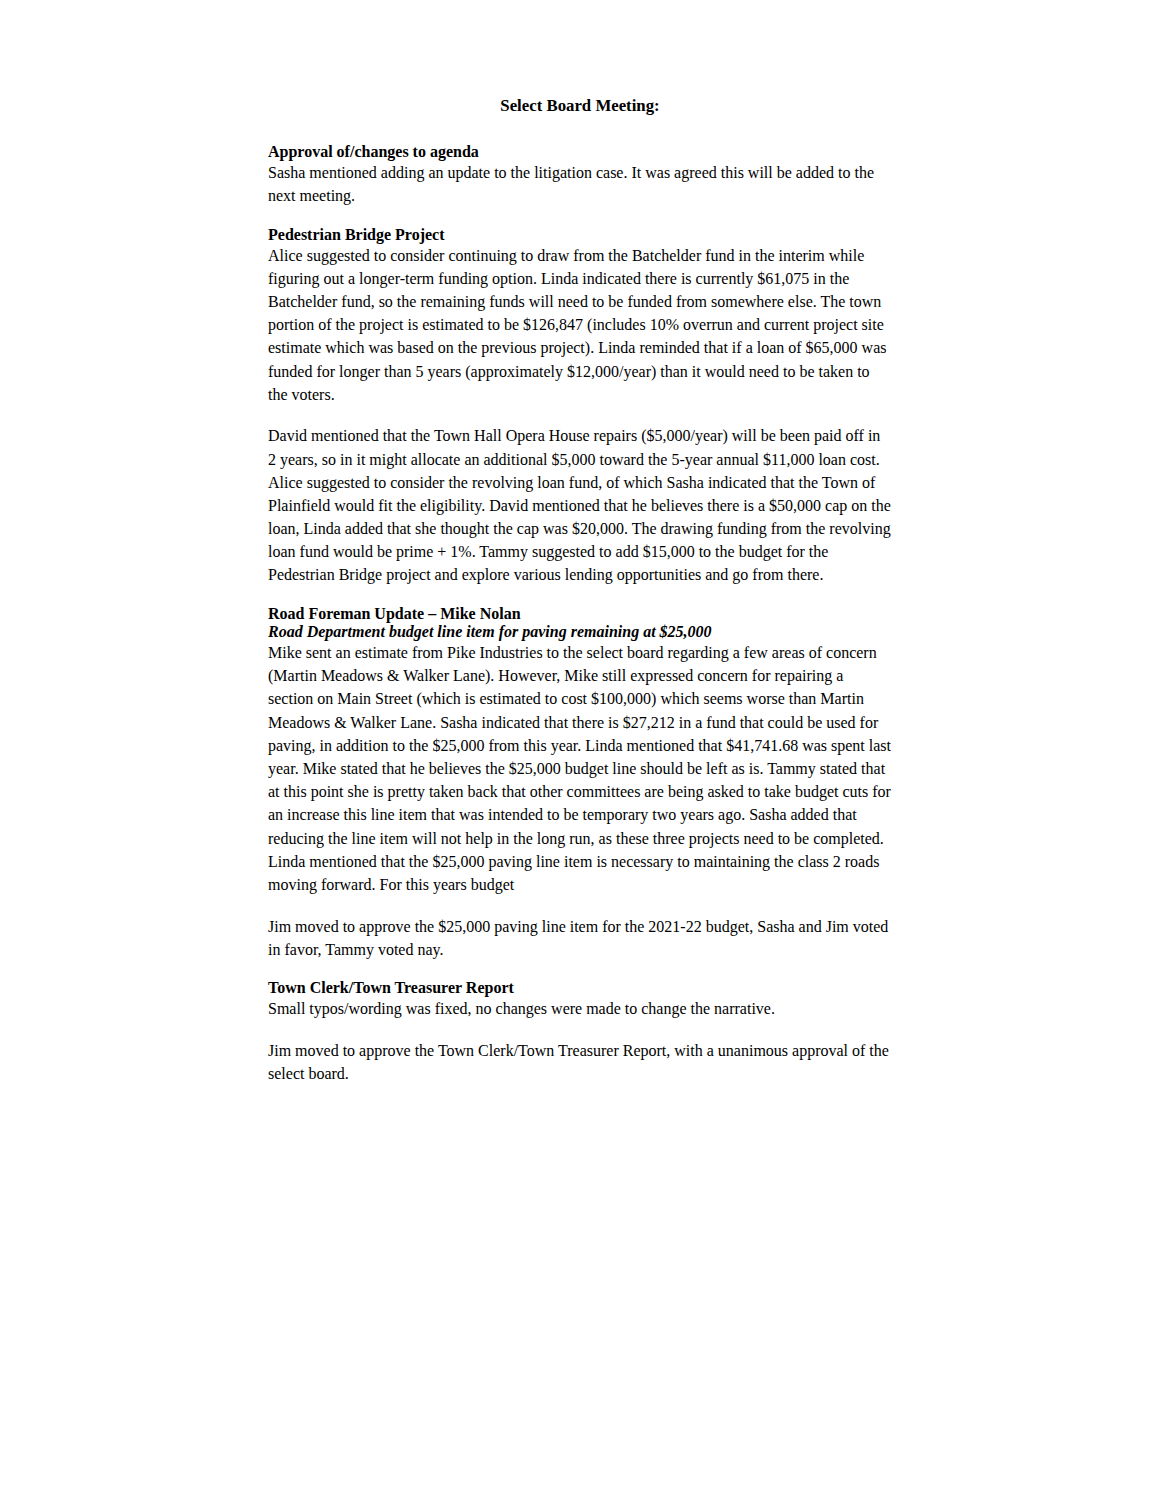Select Board Meeting:
Approval of/changes to agenda
Sasha mentioned adding an update to the litigation case. It was agreed this will be added to the next meeting.
Pedestrian Bridge Project
Alice suggested to consider continuing to draw from the Batchelder fund in the interim while figuring out a longer-term funding option. Linda indicated there is currently $61,075 in the Batchelder fund, so the remaining funds will need to be funded from somewhere else. The town portion of the project is estimated to be $126,847 (includes 10% overrun and current project site estimate which was based on the previous project). Linda reminded that if a loan of $65,000 was funded for longer than 5 years (approximately $12,000/year) than it would need to be taken to the voters.
David mentioned that the Town Hall Opera House repairs ($5,000/year) will be been paid off in 2 years, so in it might allocate an additional $5,000 toward the 5-year annual $11,000 loan cost. Alice suggested to consider the revolving loan fund, of which Sasha indicated that the Town of Plainfield would fit the eligibility. David mentioned that he believes there is a $50,000 cap on the loan, Linda added that she thought the cap was $20,000. The drawing funding from the revolving loan fund would be prime + 1%. Tammy suggested to add $15,000 to the budget for the Pedestrian Bridge project and explore various lending opportunities and go from there.
Road Foreman Update – Mike Nolan
Road Department budget line item for paving remaining at $25,000
Mike sent an estimate from Pike Industries to the select board regarding a few areas of concern (Martin Meadows & Walker Lane). However, Mike still expressed concern for repairing a section on Main Street (which is estimated to cost $100,000) which seems worse than Martin Meadows & Walker Lane. Sasha indicated that there is $27,212 in a fund that could be used for paving, in addition to the $25,000 from this year. Linda mentioned that $41,741.68 was spent last year. Mike stated that he believes the $25,000 budget line should be left as is. Tammy stated that at this point she is pretty taken back that other committees are being asked to take budget cuts for an increase this line item that was intended to be temporary two years ago. Sasha added that reducing the line item will not help in the long run, as these three projects need to be completed. Linda mentioned that the $25,000 paving line item is necessary to maintaining the class 2 roads moving forward. For this years budget
Jim moved to approve the $25,000 paving line item for the 2021-22 budget, Sasha and Jim voted in favor, Tammy voted nay.
Town Clerk/Town Treasurer Report
Small typos/wording was fixed, no changes were made to change the narrative.
Jim moved to approve the Town Clerk/Town Treasurer Report, with a unanimous approval of the select board.